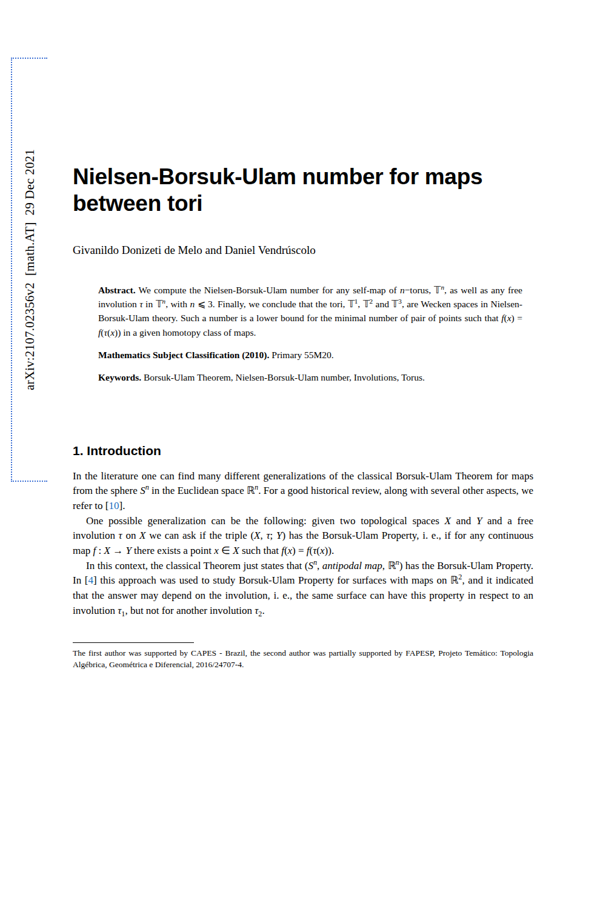arXiv:2107.02356v2 [math.AT] 29 Dec 2021
Nielsen-Borsuk-Ulam number for maps
between tori
Givanildo Donizeti de Melo and Daniel Vendrúscolo
Abstract. We compute the Nielsen-Borsuk-Ulam number for any self-map of n−torus, 𝕋n, as well as any free involution τ in 𝕋n, with n ⩽ 3. Finally, we conclude that the tori, 𝕋1, 𝕋2 and 𝕋3, are Wecken spaces in Nielsen-Borsuk-Ulam theory. Such a number is a lower bound for the minimal number of pair of points such that f(x) = f(τ(x)) in a given homotopy class of maps.
Mathematics Subject Classification (2010). Primary 55M20.
Keywords. Borsuk-Ulam Theorem, Nielsen-Borsuk-Ulam number, Involutions, Torus.
1. Introduction
In the literature one can find many different generalizations of the classical Borsuk-Ulam Theorem for maps from the sphere Sn in the Euclidean space ℝn. For a good historical review, along with several other aspects, we refer to [10].
One possible generalization can be the following: given two topological spaces X and Y and a free involution τ on X we can ask if the triple (X, τ; Y) has the Borsuk-Ulam Property, i. e., if for any continuous map f : X → Y there exists a point x ∈ X such that f(x) = f(τ(x)).
In this context, the classical Theorem just states that (Sn, antipodal map, ℝn) has the Borsuk-Ulam Property. In [4] this approach was used to study Borsuk-Ulam Property for surfaces with maps on ℝ2, and it indicated that the answer may depend on the involution, i. e., the same surface can have this property in respect to an involution τ1, but not for another involution τ2.
The first author was supported by CAPES - Brazil, the second author was partially supported by FAPESP, Projeto Temático: Topologia Algébrica, Geométrica e Diferencial, 2016/24707-4.